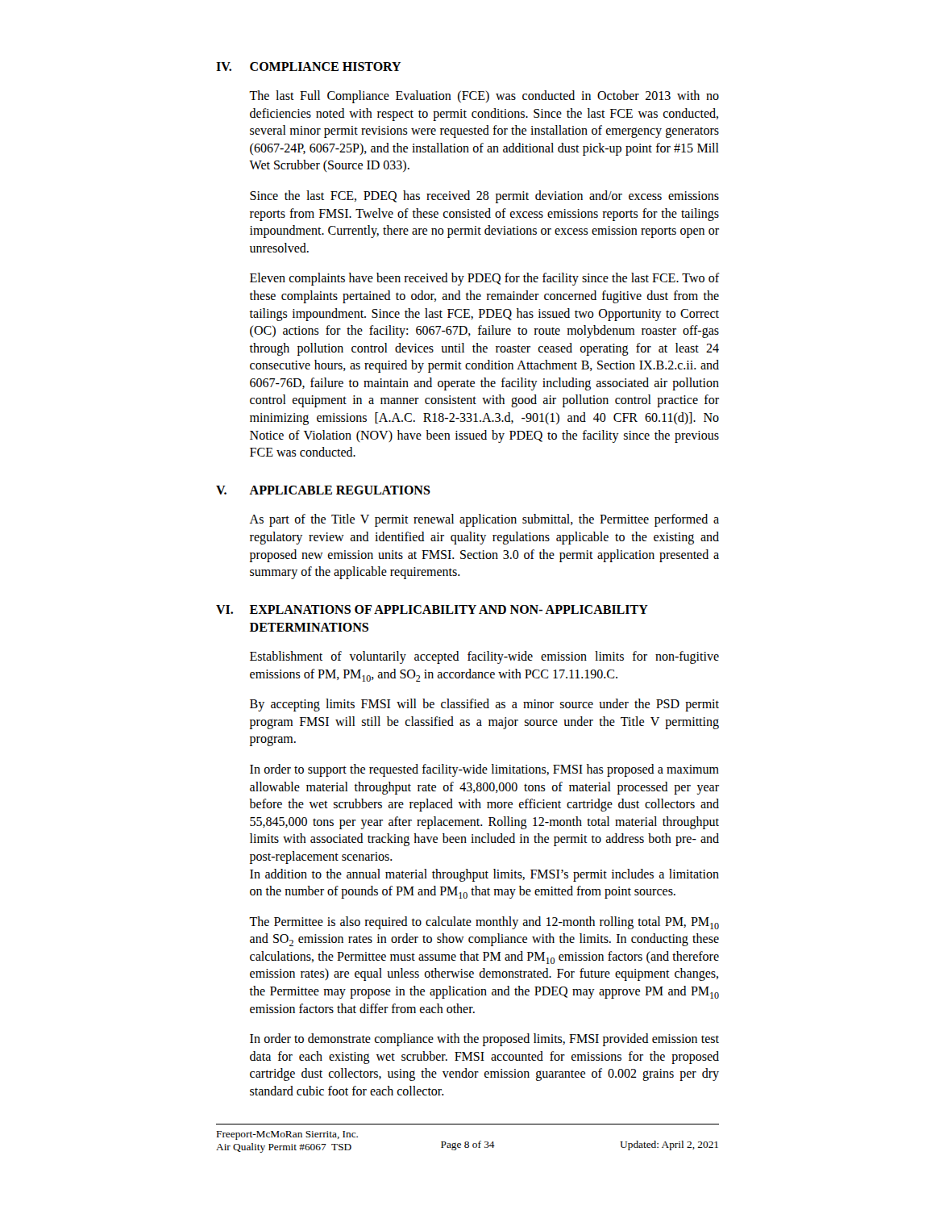IV. Compliance History
The last Full Compliance Evaluation (FCE) was conducted in October 2013 with no deficiencies noted with respect to permit conditions. Since the last FCE was conducted, several minor permit revisions were requested for the installation of emergency generators (6067-24P, 6067-25P), and the installation of an additional dust pick-up point for #15 Mill Wet Scrubber (Source ID 033).
Since the last FCE, PDEQ has received 28 permit deviation and/or excess emissions reports from FMSI. Twelve of these consisted of excess emissions reports for the tailings impoundment. Currently, there are no permit deviations or excess emission reports open or unresolved.
Eleven complaints have been received by PDEQ for the facility since the last FCE. Two of these complaints pertained to odor, and the remainder concerned fugitive dust from the tailings impoundment. Since the last FCE, PDEQ has issued two Opportunity to Correct (OC) actions for the facility: 6067-67D, failure to route molybdenum roaster off-gas through pollution control devices until the roaster ceased operating for at least 24 consecutive hours, as required by permit condition Attachment B, Section IX.B.2.c.ii. and 6067-76D, failure to maintain and operate the facility including associated air pollution control equipment in a manner consistent with good air pollution control practice for minimizing emissions [A.A.C. R18-2-331.A.3.d, -901(1) and 40 CFR 60.11(d)]. No Notice of Violation (NOV) have been issued by PDEQ to the facility since the previous FCE was conducted.
V. Applicable Regulations
As part of the Title V permit renewal application submittal, the Permittee performed a regulatory review and identified air quality regulations applicable to the existing and proposed new emission units at FMSI. Section 3.0 of the permit application presented a summary of the applicable requirements.
VI. Explanations of Applicability and Non- Applicability Determinations
Establishment of voluntarily accepted facility-wide emission limits for non-fugitive emissions of PM, PM10, and SO2 in accordance with PCC 17.11.190.C.
By accepting limits FMSI will be classified as a minor source under the PSD permit program FMSI will still be classified as a major source under the Title V permitting program.
In order to support the requested facility-wide limitations, FMSI has proposed a maximum allowable material throughput rate of 43,800,000 tons of material processed per year before the wet scrubbers are replaced with more efficient cartridge dust collectors and 55,845,000 tons per year after replacement. Rolling 12-month total material throughput limits with associated tracking have been included in the permit to address both pre- and post-replacement scenarios.
In addition to the annual material throughput limits, FMSI’s permit includes a limitation on the number of pounds of PM and PM10 that may be emitted from point sources.
The Permittee is also required to calculate monthly and 12-month rolling total PM, PM10 and SO2 emission rates in order to show compliance with the limits. In conducting these calculations, the Permittee must assume that PM and PM10 emission factors (and therefore emission rates) are equal unless otherwise demonstrated. For future equipment changes, the Permittee may propose in the application and the PDEQ may approve PM and PM10 emission factors that differ from each other.
In order to demonstrate compliance with the proposed limits, FMSI provided emission test data for each existing wet scrubber. FMSI accounted for emissions for the proposed cartridge dust collectors, using the vendor emission guarantee of 0.002 grains per dry standard cubic foot for each collector.
Freeport-McMoRan Sierrita, Inc.
Air Quality Permit #6067 TSD
Page 8 of 34
Updated: April 2, 2021